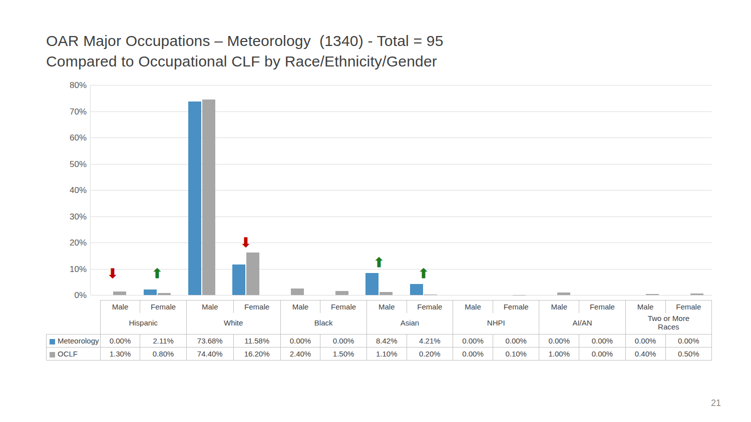OAR Major Occupations – Meteorology (1340) - Total = 95
Compared to Occupational CLF by Race/Ethnicity/Gender
80%
70%
60%
50%
40%
30%
20%
10%
0%
⬇
⬆
⬇
⬆
⬆
| | Male | Female | Male | Female | Male | Female | Male | Female | Male | Female | Male | Female | Male | Female |
| | Hispanic | White | Black | Asian | NHPI | AI/AN | Two or More Races |
| Meteorology | 0.00% | 2.11% | 73.68% | 11.58% | 0.00% | 0.00% | 8.42% | 4.21% | 0.00% | 0.00% | 0.00% | 0.00% | 0.00% | 0.00% |
| OCLF | 1.30% | 0.80% | 74.40% | 16.20% | 2.40% | 1.50% | 1.10% | 0.20% | 0.00% | 0.10% | 1.00% | 0.00% | 0.40% | 0.50% |
21